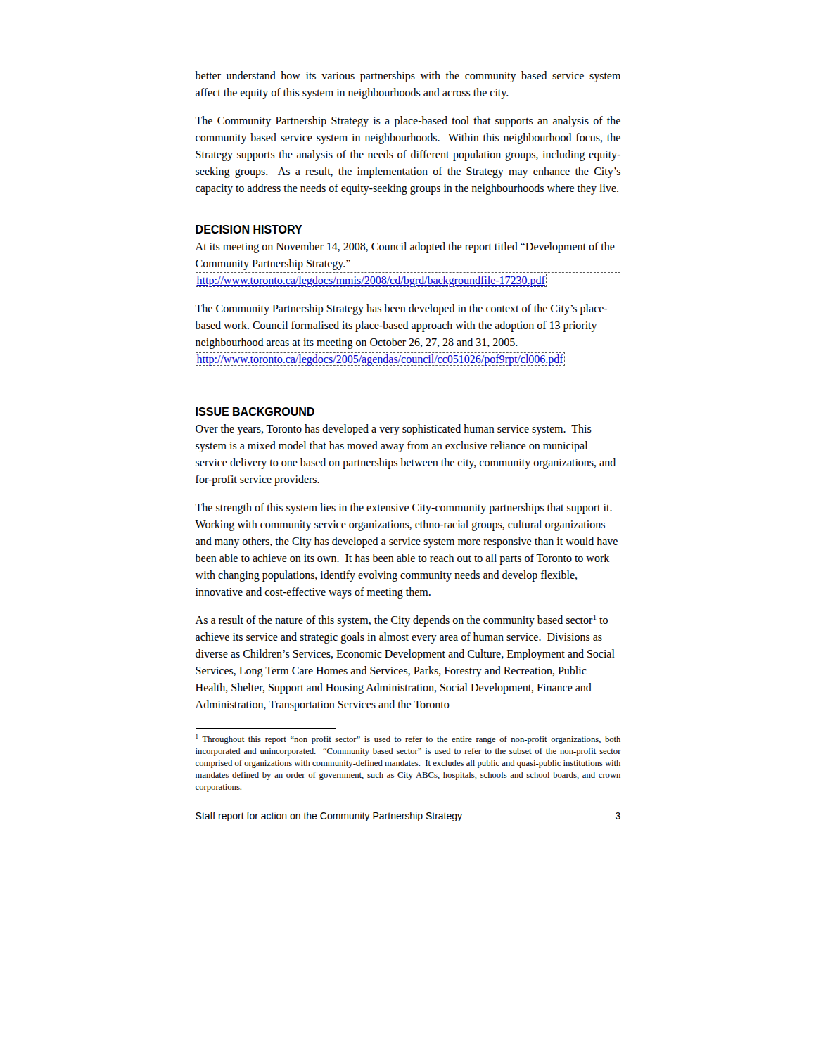better understand how its various partnerships with the community based service system affect the equity of this system in neighbourhoods and across the city.
The Community Partnership Strategy is a place-based tool that supports an analysis of the community based service system in neighbourhoods. Within this neighbourhood focus, the Strategy supports the analysis of the needs of different population groups, including equity-seeking groups. As a result, the implementation of the Strategy may enhance the City’s capacity to address the needs of equity-seeking groups in the neighbourhoods where they live.
DECISION HISTORY
At its meeting on November 14, 2008, Council adopted the report titled “Development of the Community Partnership Strategy.”
http://www.toronto.ca/legdocs/mmis/2008/cd/bgrd/backgroundfile-17230.pdf
The Community Partnership Strategy has been developed in the context of the City’s place-based work. Council formalised its place-based approach with the adoption of 13 priority neighbourhood areas at its meeting on October 26, 27, 28 and 31, 2005.
http://www.toronto.ca/legdocs/2005/agendas/council/cc051026/pof9rpt/cl006.pdf
ISSUE BACKGROUND
Over the years, Toronto has developed a very sophisticated human service system. This system is a mixed model that has moved away from an exclusive reliance on municipal service delivery to one based on partnerships between the city, community organizations, and for-profit service providers.
The strength of this system lies in the extensive City-community partnerships that support it. Working with community service organizations, ethno-racial groups, cultural organizations and many others, the City has developed a service system more responsive than it would have been able to achieve on its own. It has been able to reach out to all parts of Toronto to work with changing populations, identify evolving community needs and develop flexible, innovative and cost-effective ways of meeting them.
As a result of the nature of this system, the City depends on the community based sector1 to achieve its service and strategic goals in almost every area of human service. Divisions as diverse as Children’s Services, Economic Development and Culture, Employment and Social Services, Long Term Care Homes and Services, Parks, Forestry and Recreation, Public Health, Shelter, Support and Housing Administration, Social Development, Finance and Administration, Transportation Services and the Toronto
1 Throughout this report “non profit sector” is used to refer to the entire range of non-profit organizations, both incorporated and unincorporated. “Community based sector” is used to refer to the subset of the non-profit sector comprised of organizations with community-defined mandates. It excludes all public and quasi-public institutions with mandates defined by an order of government, such as City ABCs, hospitals, schools and school boards, and crown corporations.
Staff report for action on the Community Partnership Strategy 3